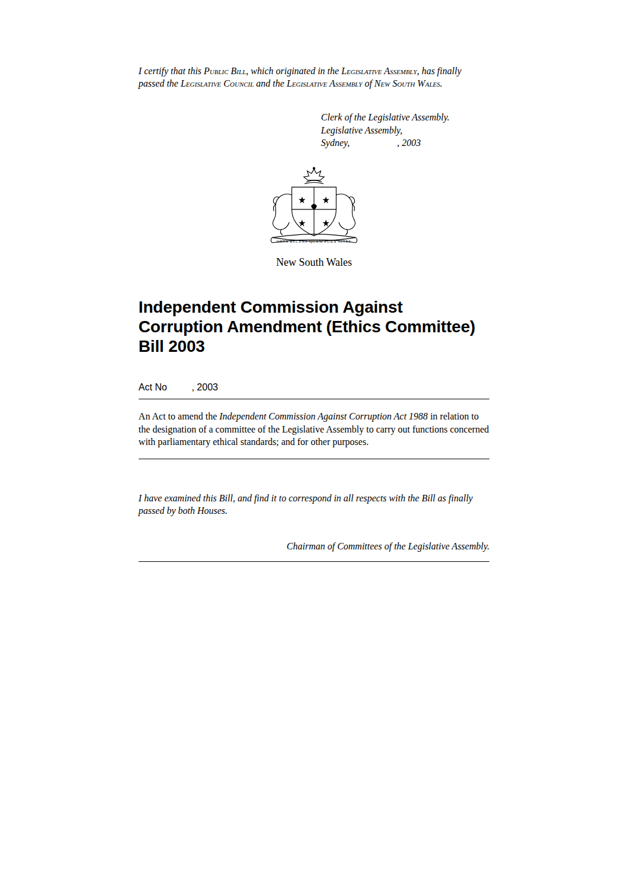I certify that this Public Bill, which originated in the Legislative Assembly, has finally passed the Legislative Council and the Legislative Assembly of New South Wales.
Clerk of the Legislative Assembly.
Legislative Assembly,
Sydney, , 2003
ORTA RECENS QUAM PURA NITES
New South Wales
Independent Commission Against Corruption Amendment (Ethics Committee) Bill 2003
Act No , 2003
An Act to amend the Independent Commission Against Corruption Act 1988 in relation to the designation of a committee of the Legislative Assembly to carry out functions concerned with parliamentary ethical standards; and for other purposes.
I have examined this Bill, and find it to correspond in all respects with the Bill as finally passed by both Houses.
Chairman of Committees of the Legislative Assembly.